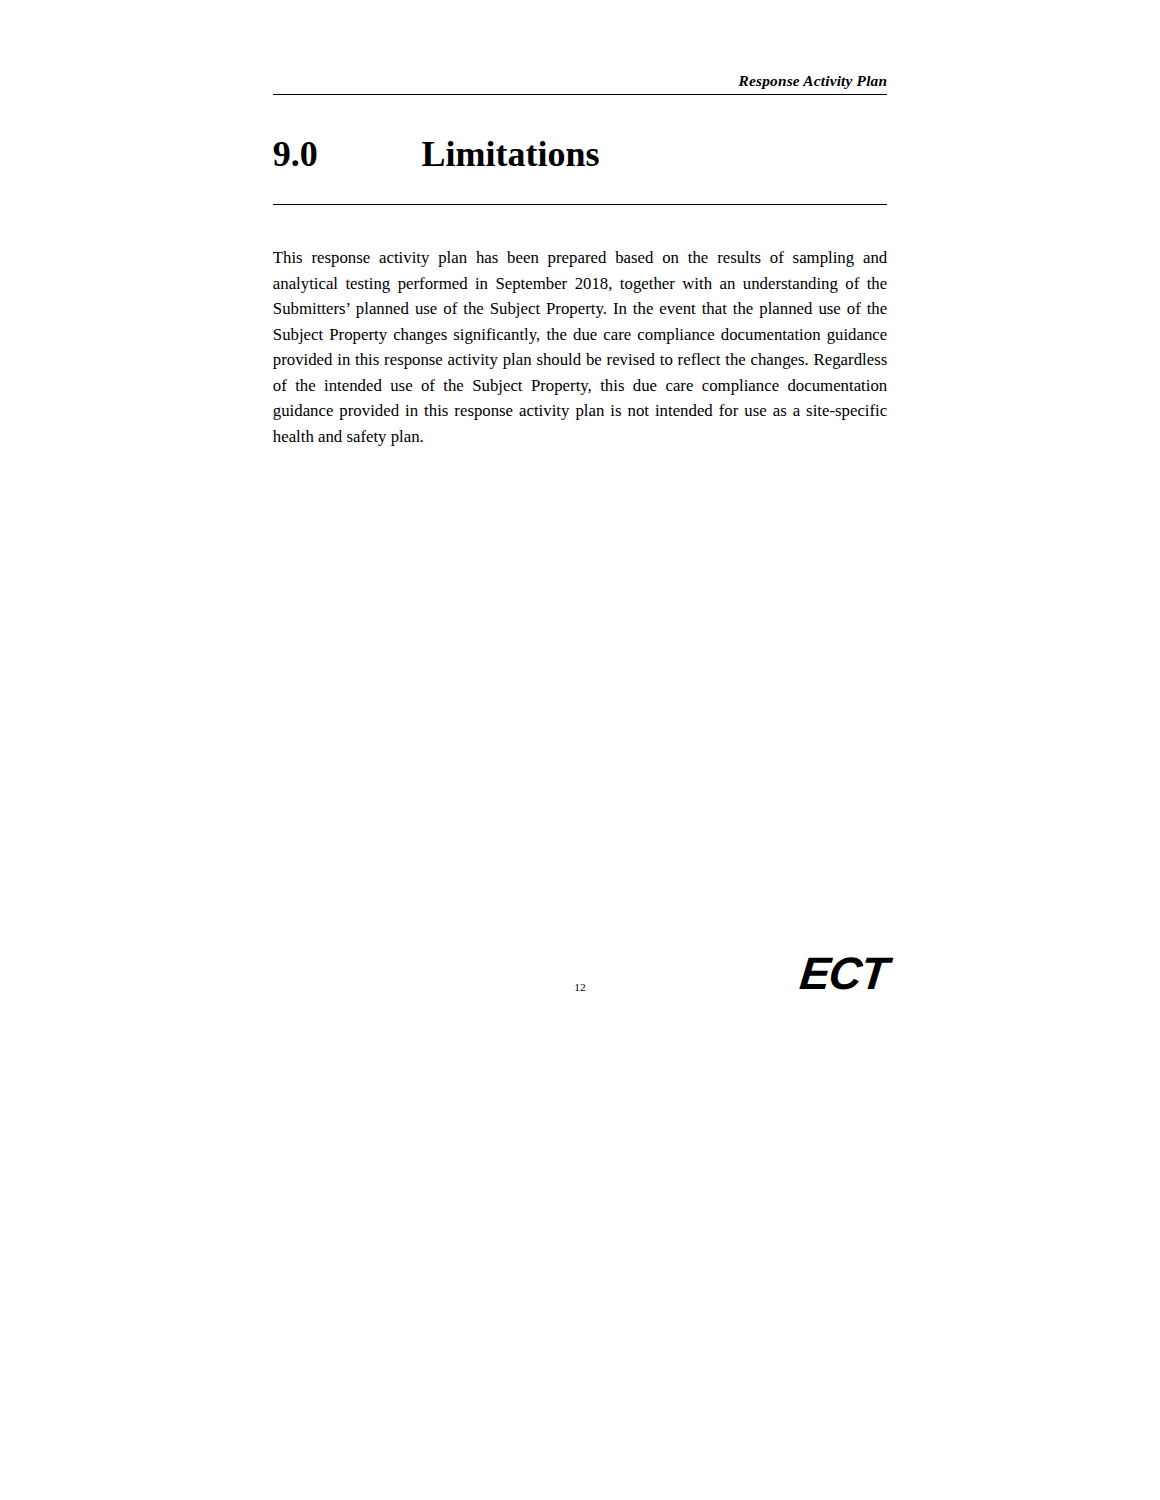Response Activity Plan
9.0 Limitations
This response activity plan has been prepared based on the results of sampling and analytical testing performed in September 2018, together with an understanding of the Submitters’ planned use of the Subject Property. In the event that the planned use of the Subject Property changes significantly, the due care compliance documentation guidance provided in this response activity plan should be revised to reflect the changes. Regardless of the intended use of the Subject Property, this due care compliance documentation guidance provided in this response activity plan is not intended for use as a site-specific health and safety plan.
12
ECT